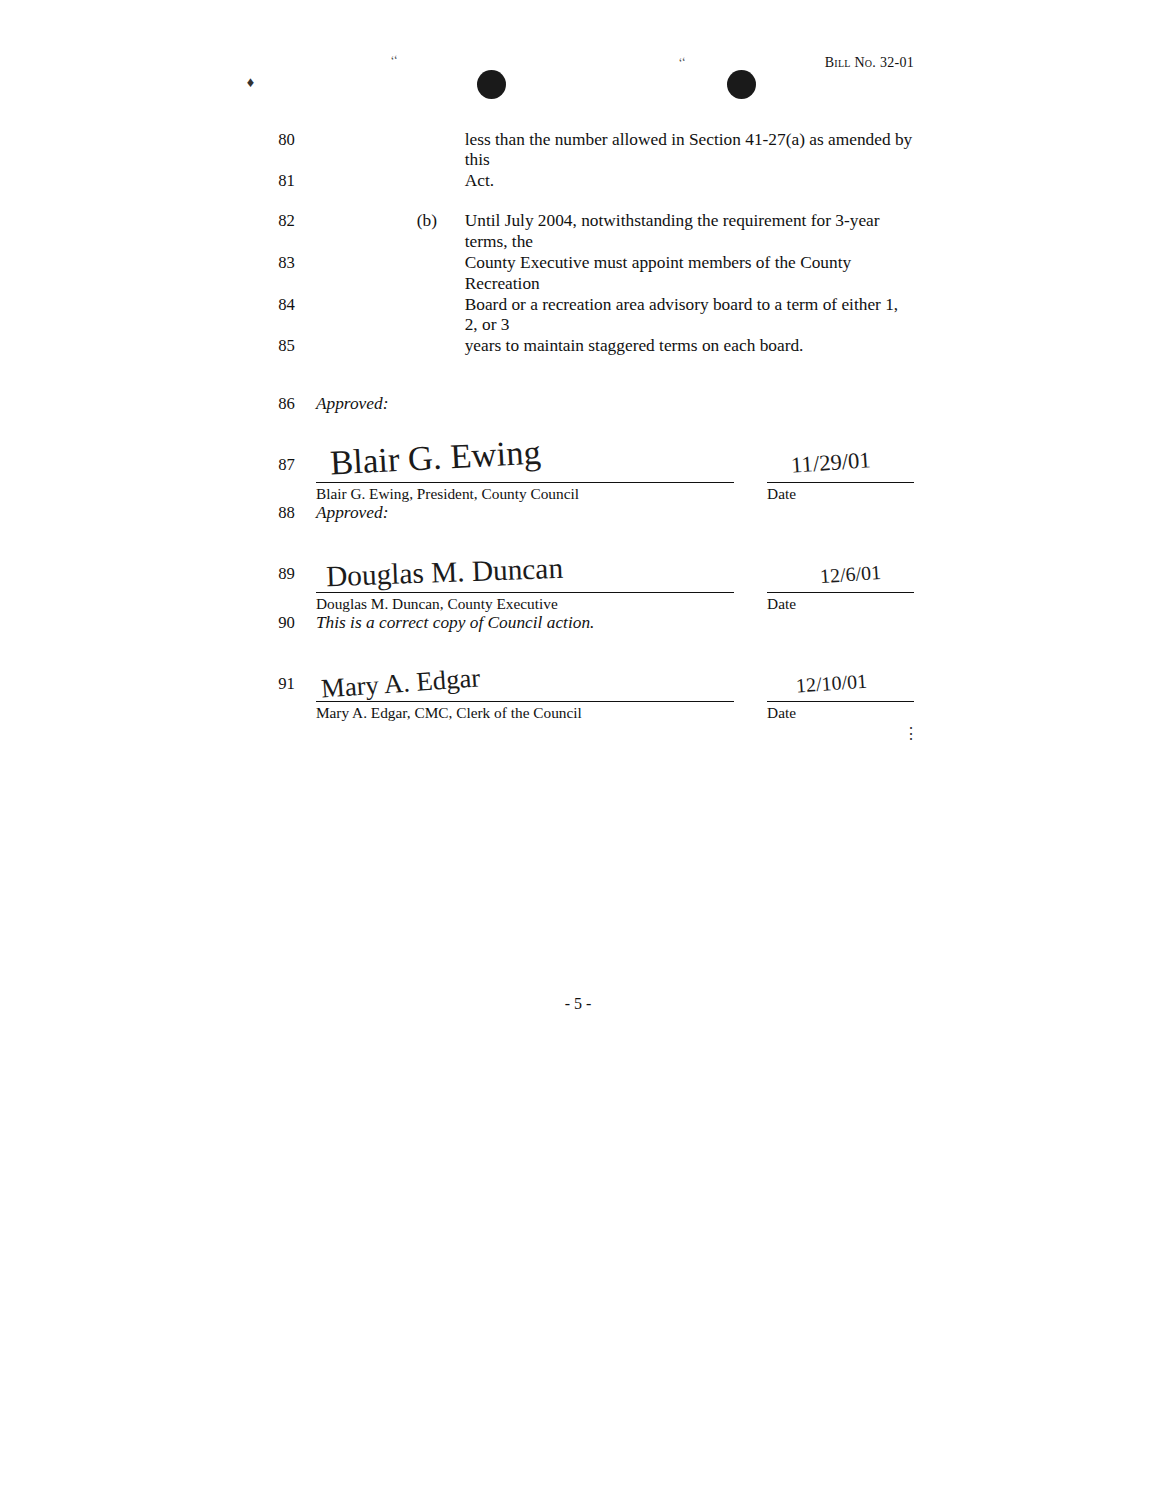Bill No. 32-01
♦
‘‘
‘‘
80
less than the number allowed in Section 41-27(a) as amended by this
81
Act.
82
(b) Until July 2004, notwithstanding the requirement for 3-year terms, the
83
County Executive must appoint members of the County Recreation
84
Board or a recreation area advisory board to a term of either 1, 2, or 3
85
years to maintain staggered terms on each board.
86
Approved:
87
Blair G. Ewing
Blair G. Ewing, President, County Council
11/29/01
Date
88
Approved:
89
Douglas M. Duncan
Douglas M. Duncan, County Executive
12/6/01
Date
90
This is a correct copy of Council action.
91
Mary A. Edgar
Mary A. Edgar, CMC, Clerk of the Council
12/10/01
Date
⋮
- 5 -